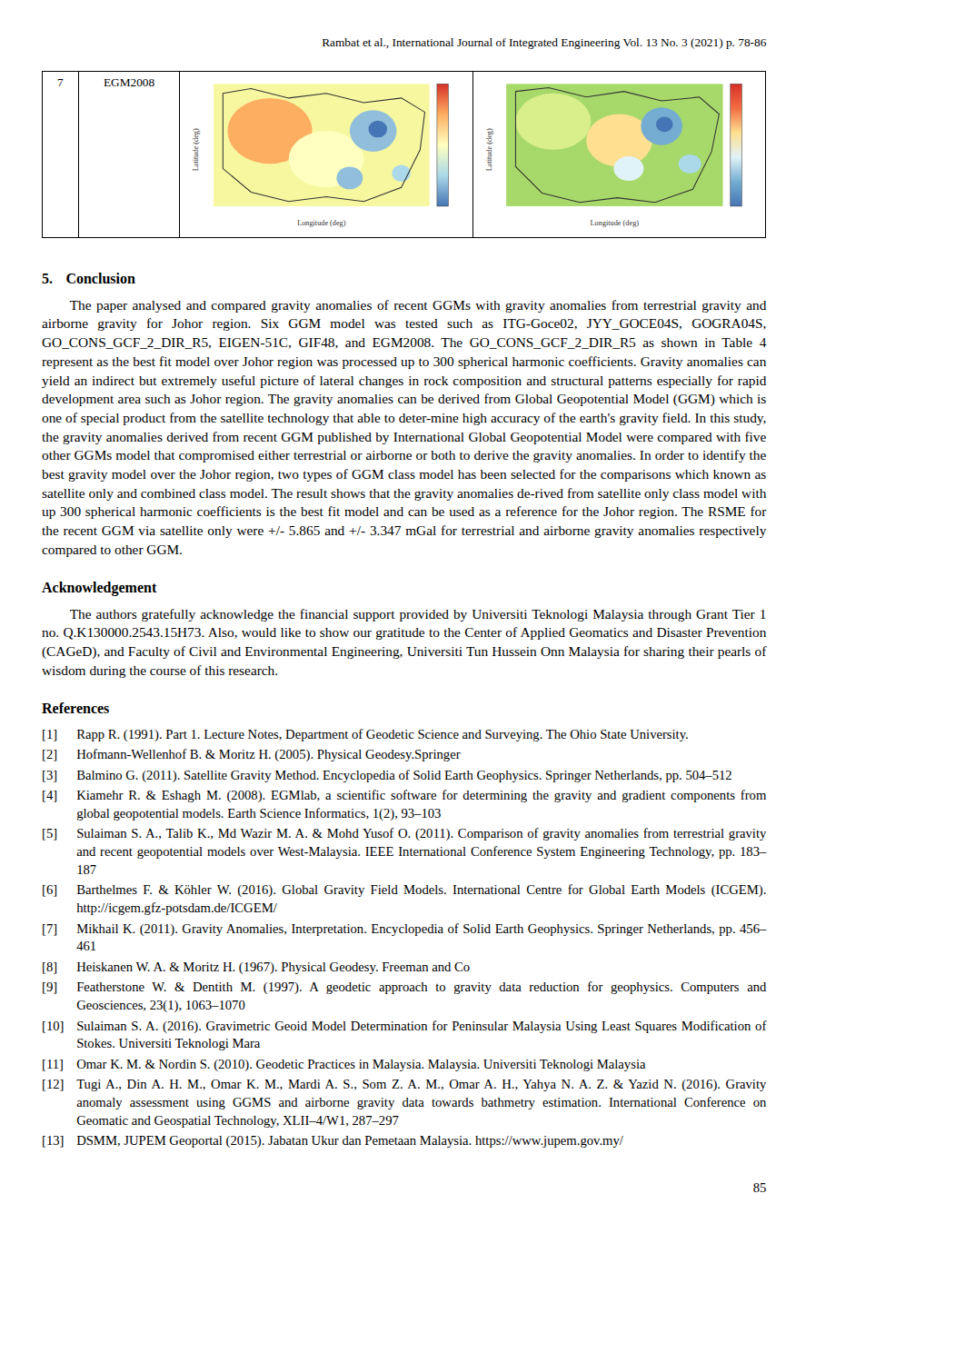Rambat et al., International Journal of Integrated Engineering Vol. 13 No. 3 (2021) p. 78-86
| 7 | EGM2008 | | |
5. Conclusion
The paper analysed and compared gravity anomalies of recent GGMs with gravity anomalies from terrestrial gravity and airborne gravity for Johor region. Six GGM model was tested such as ITG-Goce02, JYY_GOCE04S, GOGRA04S, GO_CONS_GCF_2_DIR_R5, EIGEN-51C, GIF48, and EGM2008. The GO_CONS_GCF_2_DIR_R5 as shown in Table 4 represent as the best fit model over Johor region was processed up to 300 spherical harmonic coefficients. Gravity anomalies can yield an indirect but extremely useful picture of lateral changes in rock composition and structural patterns especially for rapid development area such as Johor region. The gravity anomalies can be derived from Global Geopotential Model (GGM) which is one of special product from the satellite technology that able to deter-mine high accuracy of the earth's gravity field. In this study, the gravity anomalies derived from recent GGM published by International Global Geopotential Model were compared with five other GGMs model that compromised either terrestrial or airborne or both to derive the gravity anomalies. In order to identify the best gravity model over the Johor region, two types of GGM class model has been selected for the comparisons which known as satellite only and combined class model. The result shows that the gravity anomalies de-rived from satellite only class model with up 300 spherical harmonic coefficients is the best fit model and can be used as a reference for the Johor region. The RSME for the recent GGM via satellite only were +/- 5.865 and +/- 3.347 mGal for terrestrial and airborne gravity anomalies respectively compared to other GGM.
Acknowledgement
The authors gratefully acknowledge the financial support provided by Universiti Teknologi Malaysia through Grant Tier 1 no. Q.K130000.2543.15H73. Also, would like to show our gratitude to the Center of Applied Geomatics and Disaster Prevention (CAGeD), and Faculty of Civil and Environmental Engineering, Universiti Tun Hussein Onn Malaysia for sharing their pearls of wisdom during the course of this research.
References
[1] Rapp R. (1991). Part 1. Lecture Notes, Department of Geodetic Science and Surveying. The Ohio State University.
[2] Hofmann-Wellenhof B. & Moritz H. (2005). Physical Geodesy.Springer
[3] Balmino G. (2011). Satellite Gravity Method. Encyclopedia of Solid Earth Geophysics. Springer Netherlands, pp. 504–512
[4] Kiamehr R. & Eshagh M. (2008). EGMlab, a scientific software for determining the gravity and gradient components from global geopotential models. Earth Science Informatics, 1(2), 93–103
[5] Sulaiman S. A., Talib K., Md Wazir M. A. & Mohd Yusof O. (2011). Comparison of gravity anomalies from terrestrial gravity and recent geopotential models over West-Malaysia. IEEE International Conference System Engineering Technology, pp. 183–187
[6] Barthelmes F. & Köhler W. (2016). Global Gravity Field Models. International Centre for Global Earth Models (ICGEM). http://icgem.gfz-potsdam.de/ICGEM/
[7] Mikhail K. (2011). Gravity Anomalies, Interpretation. Encyclopedia of Solid Earth Geophysics. Springer Netherlands, pp. 456–461
[8] Heiskanen W. A. & Moritz H. (1967). Physical Geodesy. Freeman and Co
[9] Featherstone W. & Dentith M. (1997). A geodetic approach to gravity data reduction for geophysics. Computers and Geosciences, 23(1), 1063–1070
[10] Sulaiman S. A. (2016). Gravimetric Geoid Model Determination for Peninsular Malaysia Using Least Squares Modification of Stokes. Universiti Teknologi Mara
[11] Omar K. M. & Nordin S. (2010). Geodetic Practices in Malaysia. Malaysia. Universiti Teknologi Malaysia
[12] Tugi A., Din A. H. M., Omar K. M., Mardi A. S., Som Z. A. M., Omar A. H., Yahya N. A. Z. & Yazid N. (2016). Gravity anomaly assessment using GGMS and airborne gravity data towards bathmetry estimation. International Conference on Geomatic and Geospatial Technology, XLII–4/W1, 287–297
[13] DSMM, JUPEM Geoportal (2015). Jabatan Ukur dan Pemetaan Malaysia. https://www.jupem.gov.my/
85